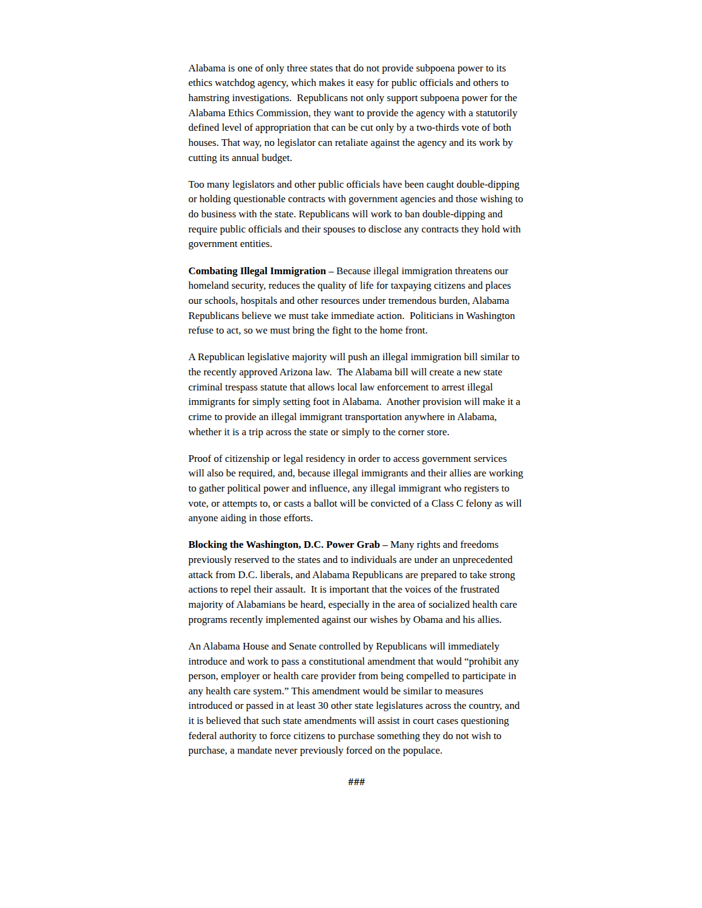Alabama is one of only three states that do not provide subpoena power to its ethics watchdog agency, which makes it easy for public officials and others to hamstring investigations. Republicans not only support subpoena power for the Alabama Ethics Commission, they want to provide the agency with a statutorily defined level of appropriation that can be cut only by a two-thirds vote of both houses. That way, no legislator can retaliate against the agency and its work by cutting its annual budget.
Too many legislators and other public officials have been caught double-dipping or holding questionable contracts with government agencies and those wishing to do business with the state. Republicans will work to ban double-dipping and require public officials and their spouses to disclose any contracts they hold with government entities.
Combating Illegal Immigration – Because illegal immigration threatens our homeland security, reduces the quality of life for taxpaying citizens and places our schools, hospitals and other resources under tremendous burden, Alabama Republicans believe we must take immediate action. Politicians in Washington refuse to act, so we must bring the fight to the home front.
A Republican legislative majority will push an illegal immigration bill similar to the recently approved Arizona law. The Alabama bill will create a new state criminal trespass statute that allows local law enforcement to arrest illegal immigrants for simply setting foot in Alabama. Another provision will make it a crime to provide an illegal immigrant transportation anywhere in Alabama, whether it is a trip across the state or simply to the corner store.
Proof of citizenship or legal residency in order to access government services will also be required, and, because illegal immigrants and their allies are working to gather political power and influence, any illegal immigrant who registers to vote, or attempts to, or casts a ballot will be convicted of a Class C felony as will anyone aiding in those efforts.
Blocking the Washington, D.C. Power Grab – Many rights and freedoms previously reserved to the states and to individuals are under an unprecedented attack from D.C. liberals, and Alabama Republicans are prepared to take strong actions to repel their assault. It is important that the voices of the frustrated majority of Alabamians be heard, especially in the area of socialized health care programs recently implemented against our wishes by Obama and his allies.
An Alabama House and Senate controlled by Republicans will immediately introduce and work to pass a constitutional amendment that would “prohibit any person, employer or health care provider from being compelled to participate in any health care system.” This amendment would be similar to measures introduced or passed in at least 30 other state legislatures across the country, and it is believed that such state amendments will assist in court cases questioning federal authority to force citizens to purchase something they do not wish to purchase, a mandate never previously forced on the populace.
###